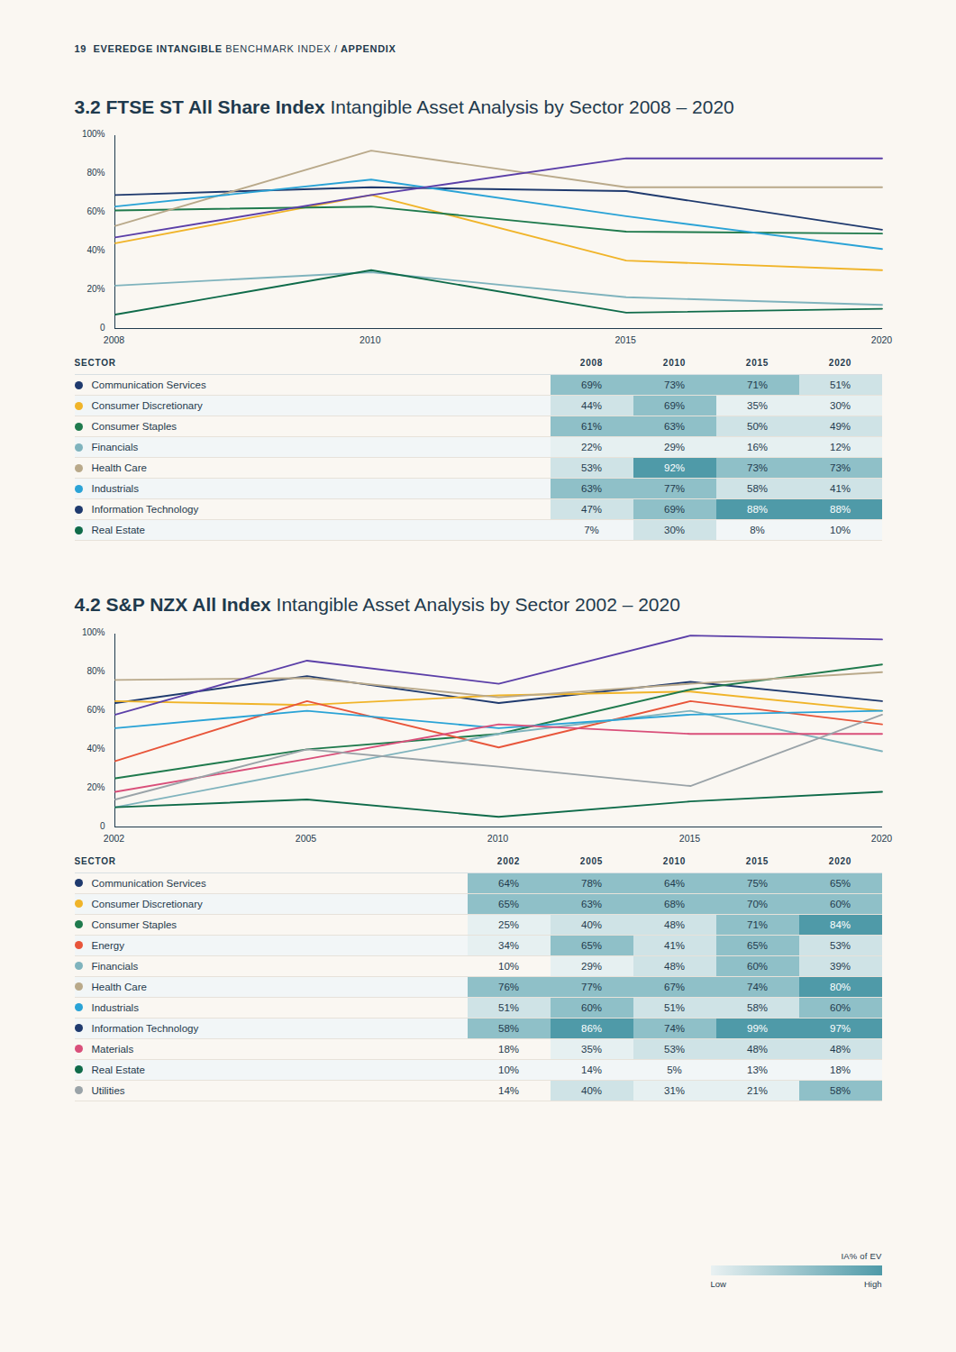19 EVEREDGE INTANGIBLE BENCHMARK INDEX / APPENDIX
3.2 FTSE ST All Share Index Intangible Asset Analysis by Sector 2008 – 2020
100% 80% 60% 40% 20% 0
2008 2010 2015 2020
| SECTOR | 2008 | 2010 | 2015 | 2020 |
| --- | --- | --- | --- | --- |
| Communication Services | 69% | 73% | 71% | 51% |
| Consumer Discretionary | 44% | 69% | 35% | 30% |
| Consumer Staples | 61% | 63% | 50% | 49% |
| Financials | 22% | 29% | 16% | 12% |
| Health Care | 53% | 92% | 73% | 73% |
| Industrials | 63% | 77% | 58% | 41% |
| Information Technology | 47% | 69% | 88% | 88% |
| Real Estate | 7% | 30% | 8% | 10% |
4.2 S&P NZX All Index Intangible Asset Analysis by Sector 2002 – 2020
100% 80% 60% 40% 20% 0
2002 2005 2010 2015 2020
| SECTOR | 2002 | 2005 | 2010 | 2015 | 2020 |
| --- | --- | --- | --- | --- | --- |
| Communication Services | 64% | 78% | 64% | 75% | 65% |
| Consumer Discretionary | 65% | 63% | 68% | 70% | 60% |
| Consumer Staples | 25% | 40% | 48% | 71% | 84% |
| Energy | 34% | 65% | 41% | 65% | 53% |
| Financials | 10% | 29% | 48% | 60% | 39% |
| Health Care | 76% | 77% | 67% | 74% | 80% |
| Industrials | 51% | 60% | 51% | 58% | 60% |
| Information Technology | 58% | 86% | 74% | 99% | 97% |
| Materials | 18% | 35% | 53% | 48% | 48% |
| Real Estate | 10% | 14% | 5% | 13% | 18% |
| Utilities | 14% | 40% | 31% | 21% | 58% |
IA% of EV
Low High